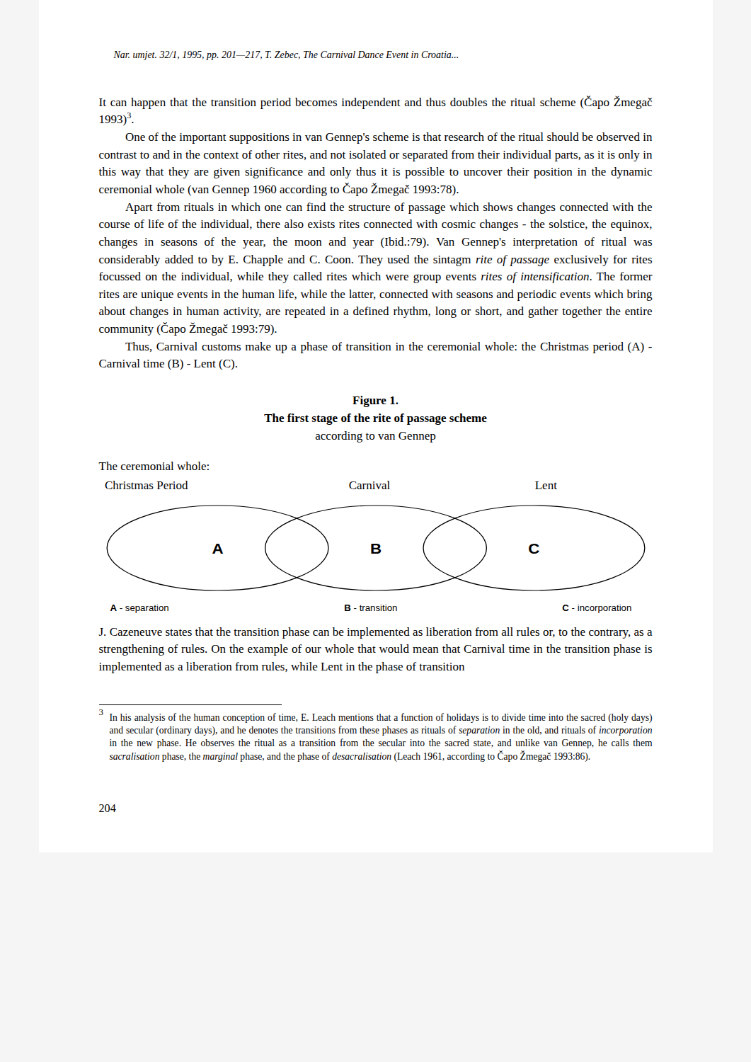Nar. umjet. 32/1, 1995, pp. 201—217, T. Zebec, The Carnival Dance Event in Croatia...
It can happen that the transition period becomes independent and thus doubles the ritual scheme (Čapo Žmegač 1993)3.
One of the important suppositions in van Gennep's scheme is that research of the ritual should be observed in contrast to and in the context of other rites, and not isolated or separated from their individual parts, as it is only in this way that they are given significance and only thus it is possible to uncover their position in the dynamic ceremonial whole (van Gennep 1960 according to Čapo Žmegač 1993:78).
Apart from rituals in which one can find the structure of passage which shows changes connected with the course of life of the individual, there also exists rites connected with cosmic changes - the solstice, the equinox, changes in seasons of the year, the moon and year (Ibid.:79). Van Gennep's interpretation of ritual was considerably added to by E. Chapple and C. Coon. They used the sintagm rite of passage exclusively for rites focussed on the individual, while they called rites which were group events rites of intensification. The former rites are unique events in the human life, while the latter, connected with seasons and periodic events which bring about changes in human activity, are repeated in a defined rhythm, long or short, and gather together the entire community (Čapo Žmegač 1993:79).
Thus, Carnival customs make up a phase of transition in the ceremonial whole: the Christmas period (A) - Carnival time (B) - Lent (C).
Figure 1.
The first stage of the rite of passage scheme
according to van Gennep
The ceremonial whole:
Christmas Period Carnival Lent
A B C
A - separation B - transition C - incorporation
J. Cazeneuve states that the transition phase can be implemented as liberation from all rules or, to the contrary, as a strengthening of rules. On the example of our whole that would mean that Carnival time in the transition phase is implemented as a liberation from rules, while Lent in the phase of transition
3 In his analysis of the human conception of time, E. Leach mentions that a function of holidays is to divide time into the sacred (holy days) and secular (ordinary days), and he denotes the transitions from these phases as rituals of separation in the old, and rituals of incorporation in the new phase. He observes the ritual as a transition from the secular into the sacred state, and unlike van Gennep, he calls them sacralisation phase, the marginal phase, and the phase of desacralisation (Leach 1961, according to Čapo Žmegač 1993:86).
204